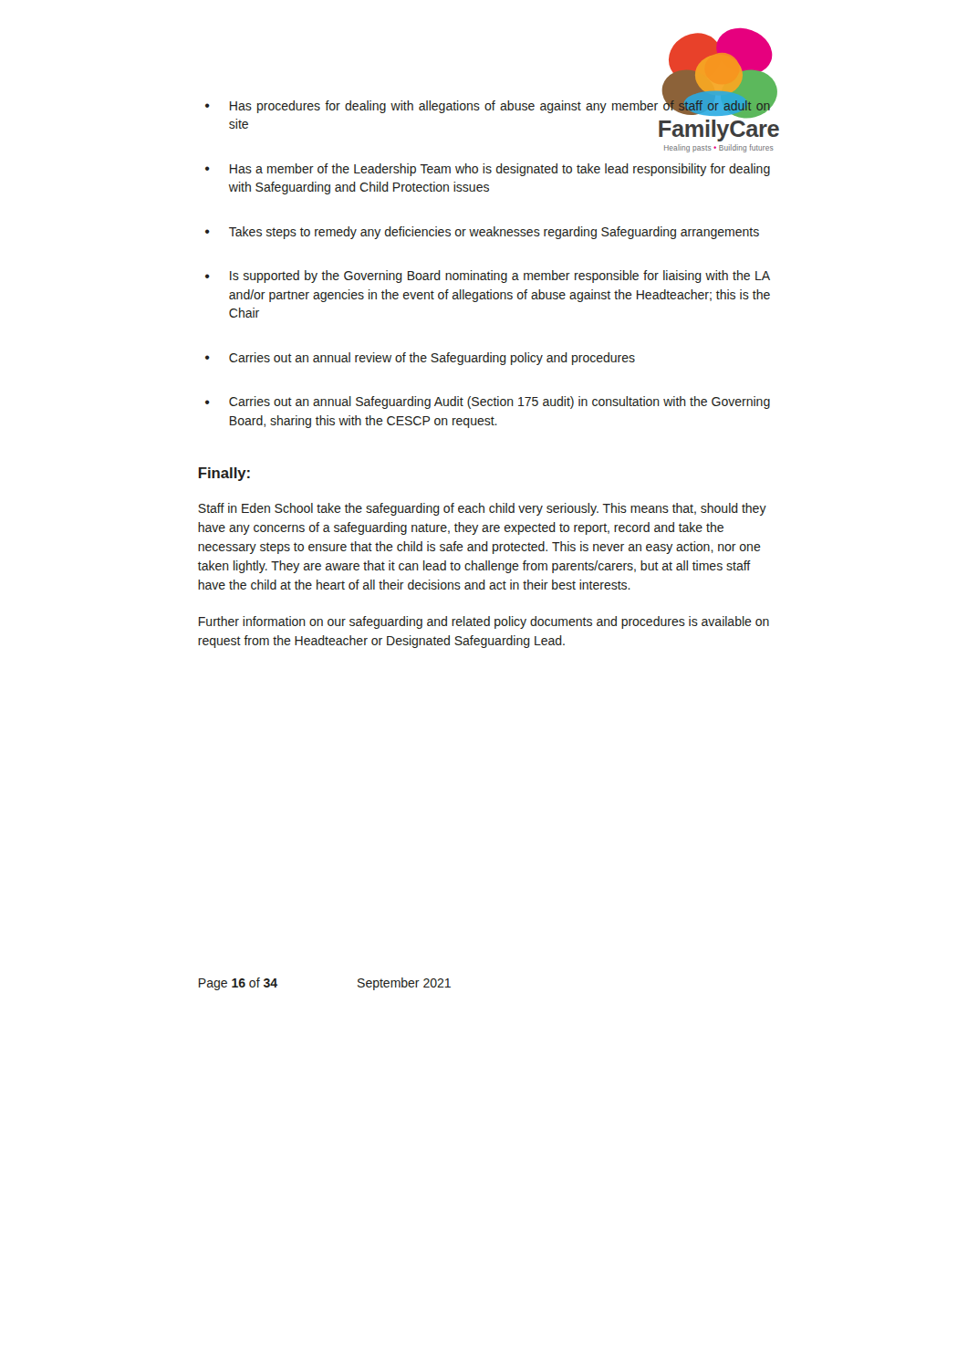FamilyCare
Healing pasts • Building futures
Has procedures for dealing with allegations of abuse against any member of staff or adult on site
Has a member of the Leadership Team who is designated to take lead responsibility for dealing with Safeguarding and Child Protection issues
Takes steps to remedy any deficiencies or weaknesses regarding Safeguarding arrangements
Is supported by the Governing Board nominating a member responsible for liaising with the LA and/or partner agencies in the event of allegations of abuse against the Headteacher; this is the Chair
Carries out an annual review of the Safeguarding policy and procedures
Carries out an annual Safeguarding Audit (Section 175 audit) in consultation with the Governing Board, sharing this with the CESCP on request.
Finally:
Staff in Eden School take the safeguarding of each child very seriously. This means that, should they have any concerns of a safeguarding nature, they are expected to report, record and take the necessary steps to ensure that the child is safe and protected. This is never an easy action, nor one taken lightly. They are aware that it can lead to challenge from parents/carers, but at all times staff have the child at the heart of all their decisions and act in their best interests.
Further information on our safeguarding and related policy documents and procedures is available on request from the Headteacher or Designated Safeguarding Lead.
Page 16 of 34 September 2021